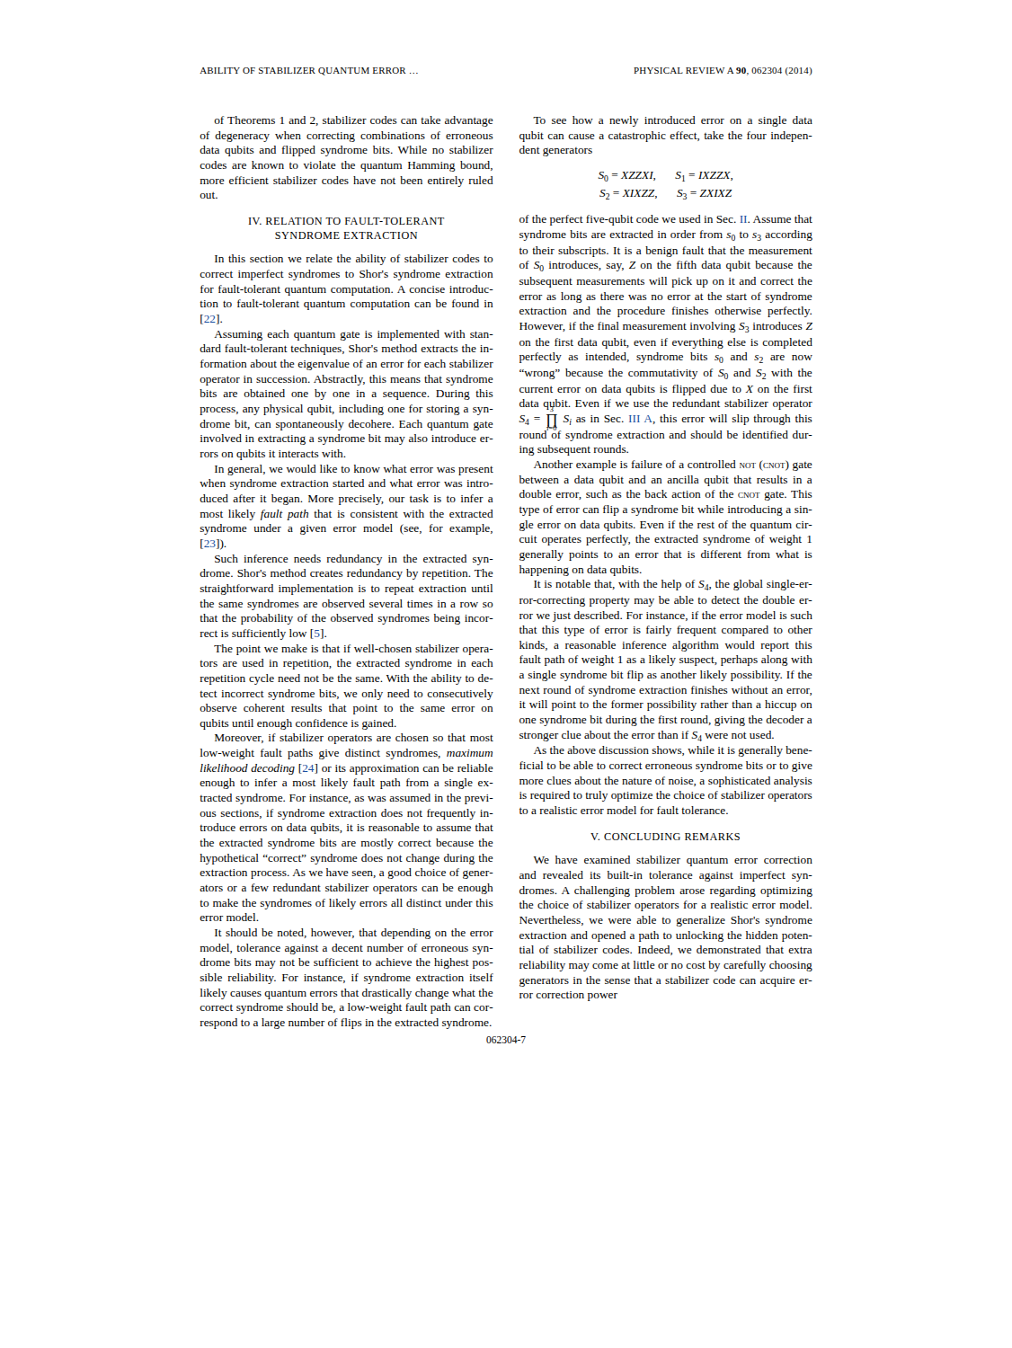Ability of stabilizer quantum error …
Physical Review A 90, 062304 (2014)
of Theorems 1 and 2, stabilizer codes can take advantage of degeneracy when correcting combinations of erroneous data qubits and flipped syndrome bits. While no stabilizer codes are known to violate the quantum Hamming bound, more efficient stabilizer codes have not been entirely ruled out.
IV. Relation to fault-tolerant
syndrome extraction
In this section we relate the ability of stabilizer codes to correct imperfect syndromes to Shor's syndrome extraction for fault-tolerant quantum computation. A concise introduction to fault-tolerant quantum computation can be found in [22].
Assuming each quantum gate is implemented with standard fault-tolerant techniques, Shor's method extracts the information about the eigenvalue of an error for each stabilizer operator in succession. Abstractly, this means that syndrome bits are obtained one by one in a sequence. During this process, any physical qubit, including one for storing a syndrome bit, can spontaneously decohere. Each quantum gate involved in extracting a syndrome bit may also introduce errors on qubits it interacts with.
In general, we would like to know what error was present when syndrome extraction started and what error was introduced after it began. More precisely, our task is to infer a most likely fault path that is consistent with the extracted syndrome under a given error model (see, for example, [23]).
Such inference needs redundancy in the extracted syndrome. Shor's method creates redundancy by repetition. The straightforward implementation is to repeat extraction until the same syndromes are observed several times in a row so that the probability of the observed syndromes being incorrect is sufficiently low [5].
The point we make is that if well-chosen stabilizer operators are used in repetition, the extracted syndrome in each repetition cycle need not be the same. With the ability to detect incorrect syndrome bits, we only need to consecutively observe coherent results that point to the same error on qubits until enough confidence is gained.
Moreover, if stabilizer operators are chosen so that most low-weight fault paths give distinct syndromes, maximum likelihood decoding [24] or its approximation can be reliable enough to infer a most likely fault path from a single extracted syndrome. For instance, as was assumed in the previous sections, if syndrome extraction does not frequently introduce errors on data qubits, it is reasonable to assume that the extracted syndrome bits are mostly correct because the hypothetical “correct” syndrome does not change during the extraction process. As we have seen, a good choice of generators or a few redundant stabilizer operators can be enough to make the syndromes of likely errors all distinct under this error model.
It should be noted, however, that depending on the error model, tolerance against a decent number of erroneous syndrome bits may not be sufficient to achieve the highest possible reliability. For instance, if syndrome extraction itself likely causes quantum errors that drastically change what the correct syndrome should be, a low-weight fault path can correspond to a large number of flips in the extracted syndrome.
To see how a newly introduced error on a single data qubit can cause a catastrophic effect, take the four independent generators
S 0 = XZZXI, S 1 = IXZZX,
S 2 = XIXZZ, S 3 = ZXIXZ
of the perfect five-qubit code we used in Sec. II. Assume that syndrome bits are extracted in order from s 0 to s 3 according to their subscripts. It is a benign fault that the measurement of S 0 introduces, say, Z on the fifth data qubit because the subsequent measurements will pick up on it and correct the error as long as there was no error at the start of syndrome extraction and the procedure finishes otherwise perfectly. However, if the final measurement involving S 3 introduces Z on the first data qubit, even if everything else is completed perfectly as intended, syndrome bits s 0 and s 2 are now “wrong” because the commutativity of S 0 and S 2 with the current error on data qubits is flipped due to X on the first data qubit. Even if we use the redundant stabilizer operator S 4 = 3∏i=0 Si as in Sec. III A, this error will slip through this round of syndrome extraction and should be identified during subsequent rounds.
Another example is failure of a controlled not (cnot) gate between a data qubit and an ancilla qubit that results in a double error, such as the back action of the cnot gate. This type of error can flip a syndrome bit while introducing a single error on data qubits. Even if the rest of the quantum circuit operates perfectly, the extracted syndrome of weight 1 generally points to an error that is different from what is happening on data qubits.
It is notable that, with the help of S 4, the global single-error-correcting property may be able to detect the double error we just described. For instance, if the error model is such that this type of error is fairly frequent compared to other kinds, a reasonable inference algorithm would report this fault path of weight 1 as a likely suspect, perhaps along with a single syndrome bit flip as another likely possibility. If the next round of syndrome extraction finishes without an error, it will point to the former possibility rather than a hiccup on one syndrome bit during the first round, giving the decoder a stronger clue about the error than if S 4 were not used.
As the above discussion shows, while it is generally beneficial to be able to correct erroneous syndrome bits or to give more clues about the nature of noise, a sophisticated analysis is required to truly optimize the choice of stabilizer operators to a realistic error model for fault tolerance.
V. Concluding remarks
We have examined stabilizer quantum error correction and revealed its built-in tolerance against imperfect syndromes. A challenging problem arose regarding optimizing the choice of stabilizer operators for a realistic error model. Nevertheless, we were able to generalize Shor's syndrome extraction and opened a path to unlocking the hidden potential of stabilizer codes. Indeed, we demonstrated that extra reliability may come at little or no cost by carefully choosing generators in the sense that a stabilizer code can acquire error correction power
062304-7